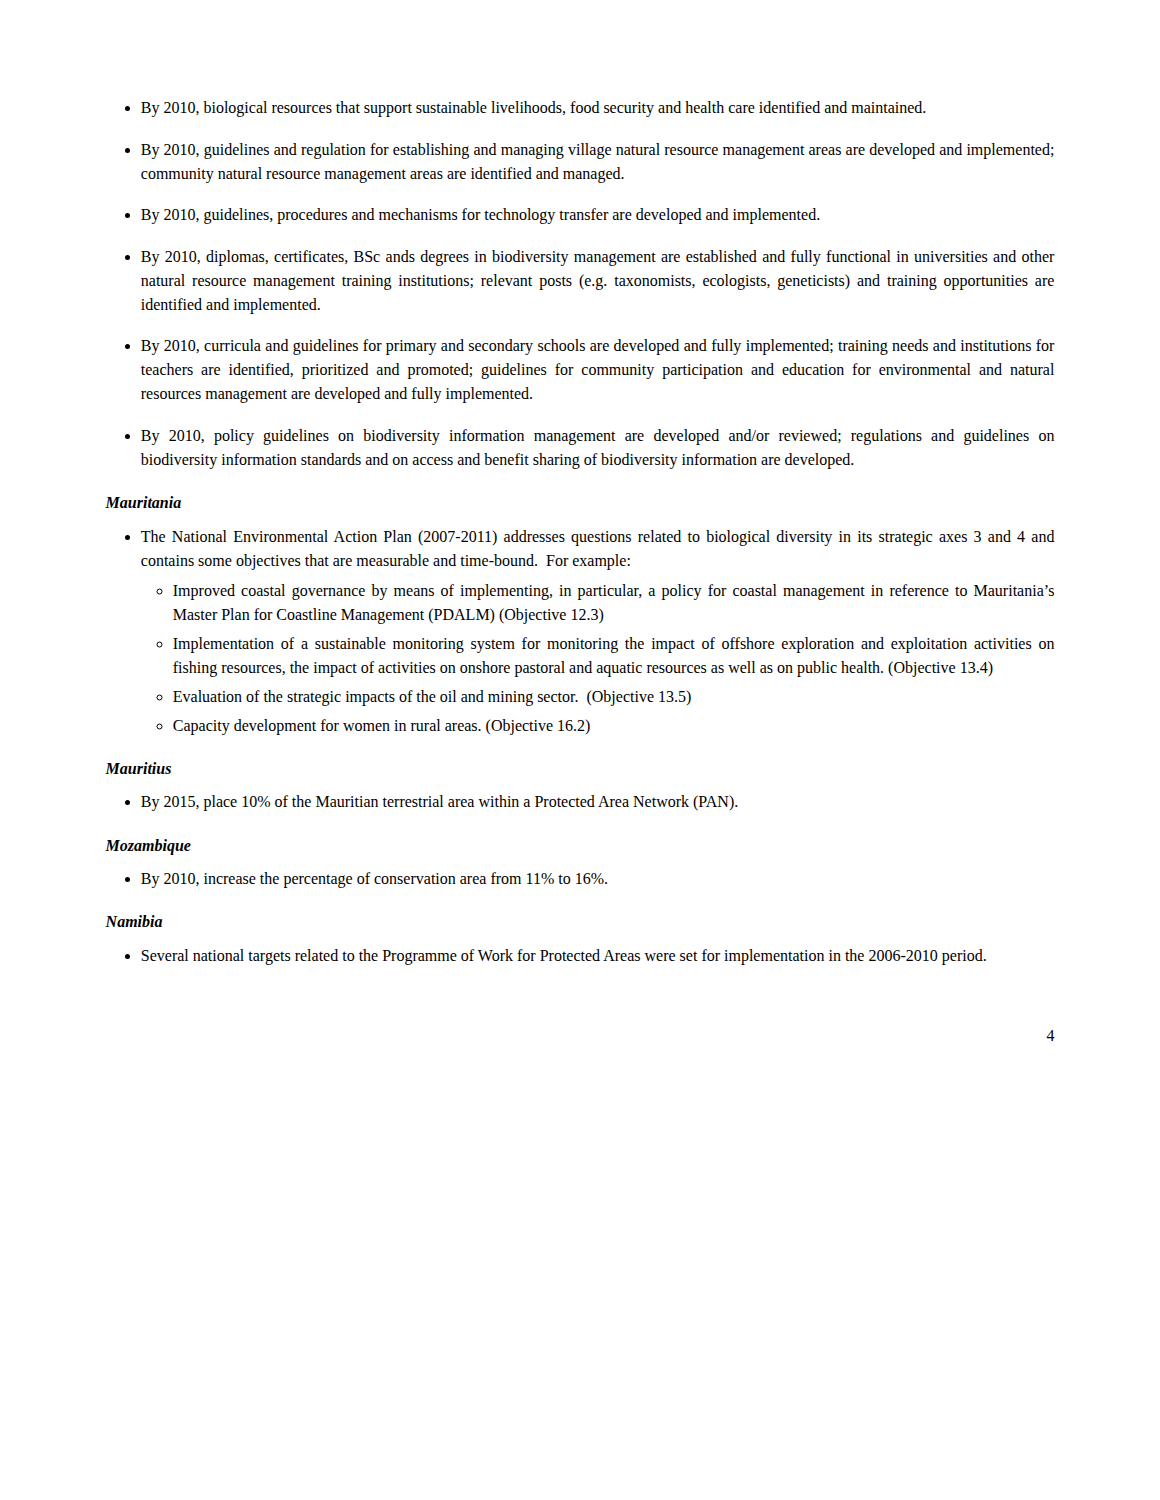By 2010, biological resources that support sustainable livelihoods, food security and health care identified and maintained.
By 2010, guidelines and regulation for establishing and managing village natural resource management areas are developed and implemented; community natural resource management areas are identified and managed.
By 2010, guidelines, procedures and mechanisms for technology transfer are developed and implemented.
By 2010, diplomas, certificates, BSc ands degrees in biodiversity management are established and fully functional in universities and other natural resource management training institutions; relevant posts (e.g. taxonomists, ecologists, geneticists) and training opportunities are identified and implemented.
By 2010, curricula and guidelines for primary and secondary schools are developed and fully implemented; training needs and institutions for teachers are identified, prioritized and promoted; guidelines for community participation and education for environmental and natural resources management are developed and fully implemented.
By 2010, policy guidelines on biodiversity information management are developed and/or reviewed; regulations and guidelines on biodiversity information standards and on access and benefit sharing of biodiversity information are developed.
Mauritania
The National Environmental Action Plan (2007-2011) addresses questions related to biological diversity in its strategic axes 3 and 4 and contains some objectives that are measurable and time-bound. For example:
Improved coastal governance by means of implementing, in particular, a policy for coastal management in reference to Mauritania’s Master Plan for Coastline Management (PDALM) (Objective 12.3)
Implementation of a sustainable monitoring system for monitoring the impact of offshore exploration and exploitation activities on fishing resources, the impact of activities on onshore pastoral and aquatic resources as well as on public health. (Objective 13.4)
Evaluation of the strategic impacts of the oil and mining sector. (Objective 13.5)
Capacity development for women in rural areas. (Objective 16.2)
Mauritius
By 2015, place 10% of the Mauritian terrestrial area within a Protected Area Network (PAN).
Mozambique
By 2010, increase the percentage of conservation area from 11% to 16%.
Namibia
Several national targets related to the Programme of Work for Protected Areas were set for implementation in the 2006-2010 period.
4